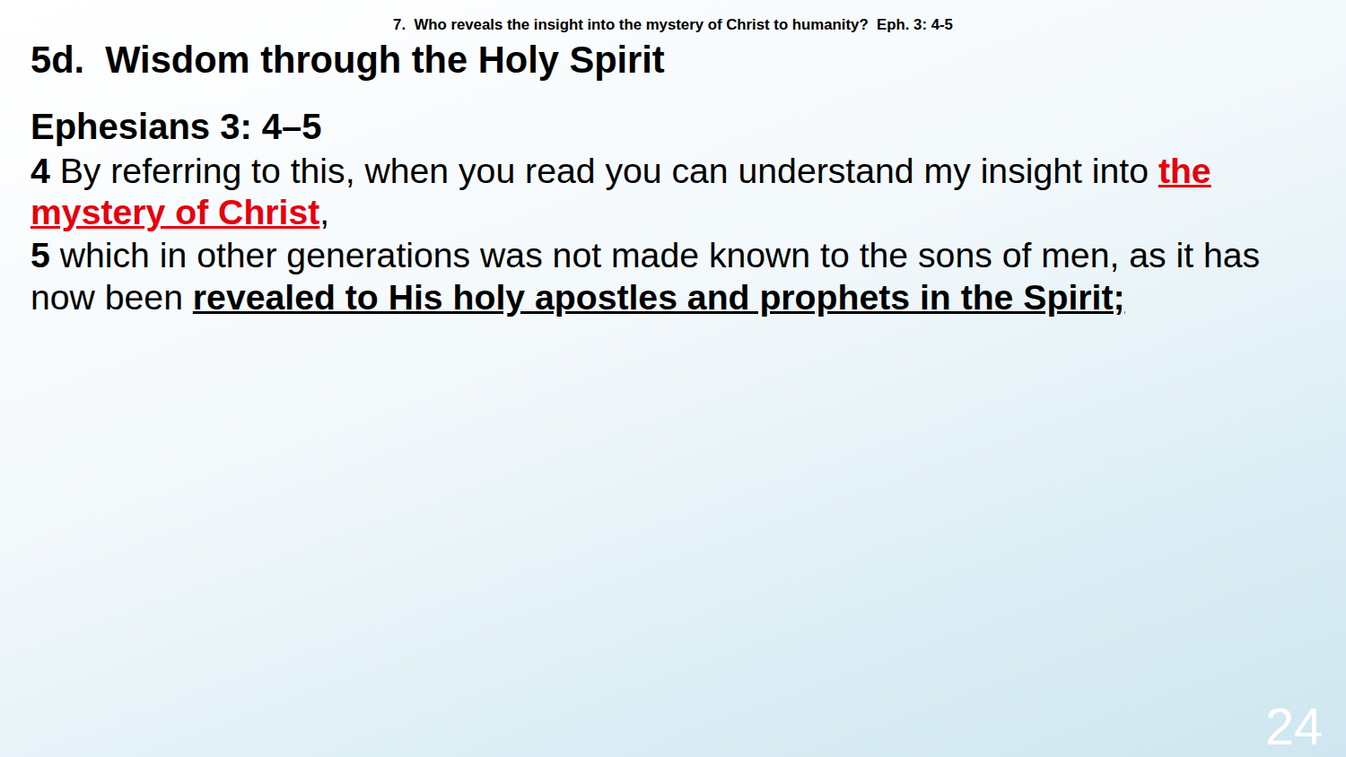7. Who reveals the insight into the mystery of Christ to humanity? Eph. 3: 4-5
5d. Wisdom through the Holy Spirit
Ephesians 3: 4–5
4 By referring to this, when you read you can understand my insight into the mystery of Christ,
5 which in other generations was not made known to the sons of men, as it has now been revealed to His holy apostles and prophets in the Spirit;
24